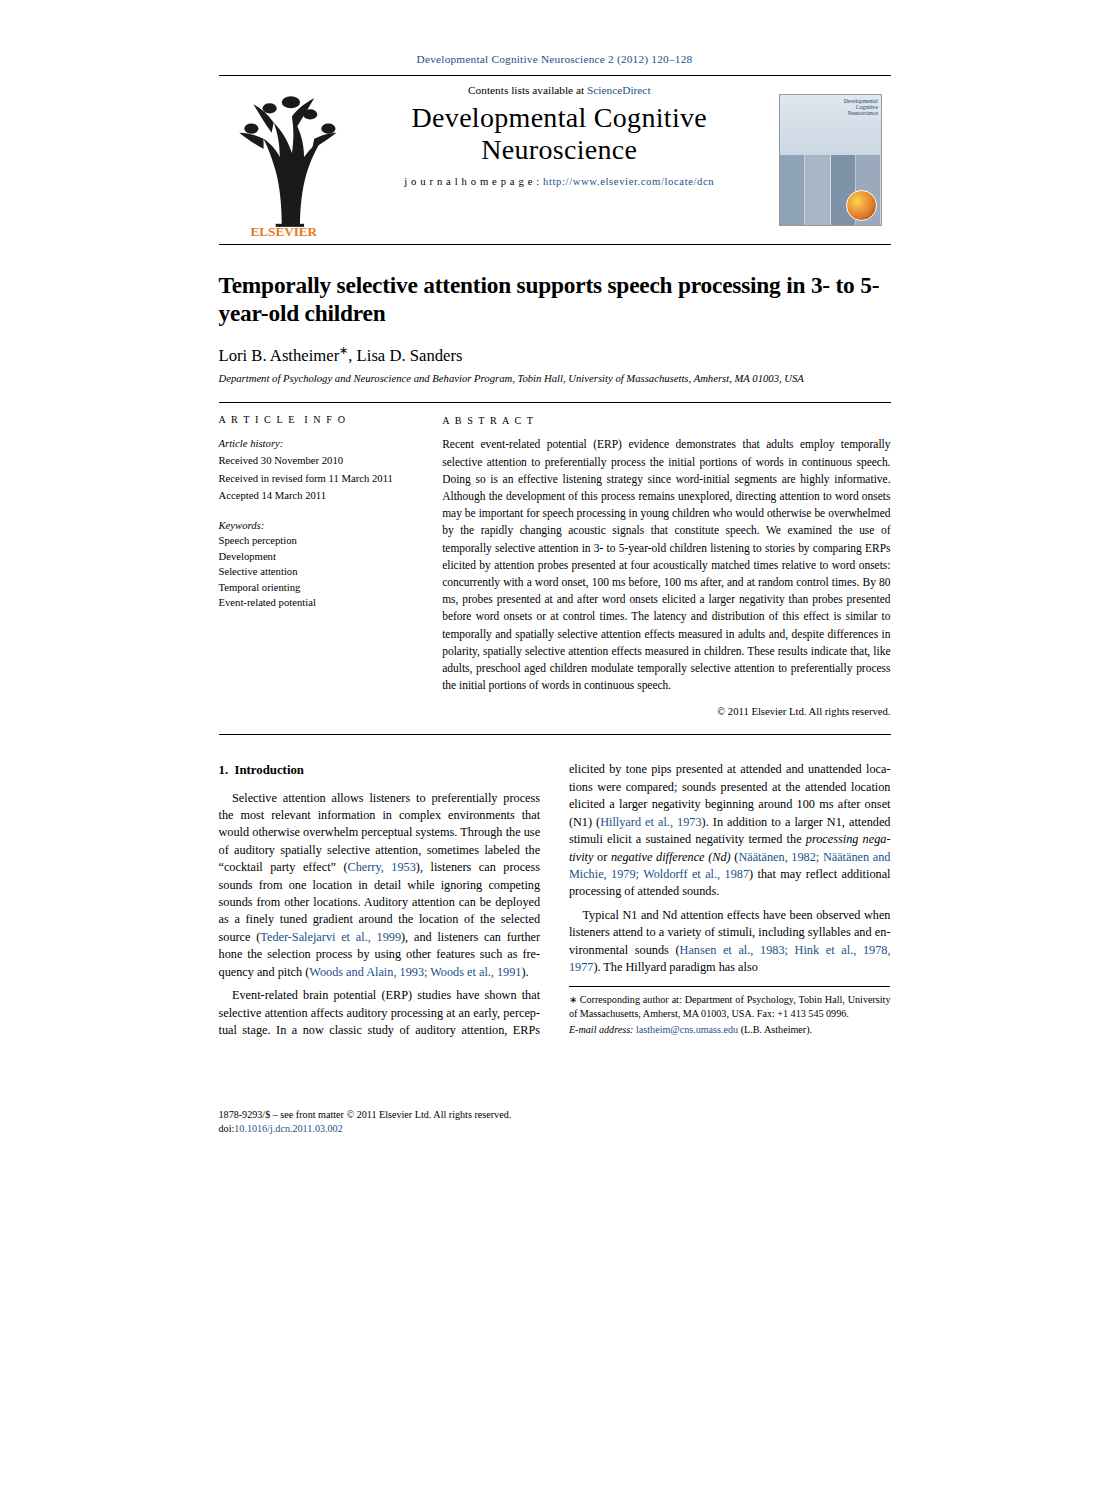Developmental Cognitive Neuroscience 2 (2012) 120–128
ELSEVIER
Contents lists available at ScienceDirect
Developmental Cognitive Neuroscience
j o u r n a l h o m e p a g e : http://www.elsevier.com/locate/dcn
Developmental
Cognitive
Neuroscience
Temporally selective attention supports speech processing in 3- to 5-year-old children
Lori B. Astheimer∗, Lisa D. Sanders
Department of Psychology and Neuroscience and Behavior Program, Tobin Hall, University of Massachusetts, Amherst, MA 01003, USA
a r t i c l e i n f o
Article history:
Received 30 November 2010
Received in revised form 11 March 2011
Accepted 14 March 2011
Keywords:
Speech perception
Development
Selective attention
Temporal orienting
Event-related potential
a b s t r a c t
Recent event-related potential (ERP) evidence demonstrates that adults employ temporally selective attention to preferentially process the initial portions of words in continuous speech. Doing so is an effective listening strategy since word-initial segments are highly informative. Although the development of this process remains unexplored, directing attention to word onsets may be important for speech processing in young children who would otherwise be overwhelmed by the rapidly changing acoustic signals that constitute speech. We examined the use of temporally selective attention in 3- to 5-year-old children listening to stories by comparing ERPs elicited by attention probes presented at four acoustically matched times relative to word onsets: concurrently with a word onset, 100 ms before, 100 ms after, and at random control times. By 80 ms, probes presented at and after word onsets elicited a larger negativity than probes presented before word onsets or at control times. The latency and distribution of this effect is similar to temporally and spatially selective attention effects measured in adults and, despite differences in polarity, spatially selective attention effects measured in children. These results indicate that, like adults, preschool aged children modulate temporally selective attention to preferentially process the initial portions of words in continuous speech.
© 2011 Elsevier Ltd. All rights reserved.
1. Introduction
Selective attention allows listeners to preferentially process the most relevant information in complex environments that would otherwise overwhelm perceptual systems. Through the use of auditory spatially selective attention, sometimes labeled the “cocktail party effect” (Cherry, 1953), listeners can process sounds from one location in detail while ignoring competing sounds from other locations. Auditory attention can be deployed as a finely tuned gradient around the location of the selected source (Teder-Salejarvi et al., 1999), and listeners can further hone the selection process by using other features such as frequency and pitch (Woods and Alain, 1993; Woods et al., 1991).
Event-related brain potential (ERP) studies have shown that selective attention affects auditory processing at an early, perceptual stage. In a now classic study of auditory attention, ERPs elicited by tone pips presented at attended and unattended locations were compared; sounds presented at the attended location elicited a larger negativity beginning around 100 ms after onset (N1) (Hillyard et al., 1973). In addition to a larger N1, attended stimuli elicit a sustained negativity termed the processing negativity or negative difference (Nd) (Näätänen, 1982; Näätänen and Michie, 1979; Woldorff et al., 1987) that may reflect additional processing of attended sounds.
Typical N1 and Nd attention effects have been observed when listeners attend to a variety of stimuli, including syllables and environmental sounds (Hansen et al., 1983; Hink et al., 1978, 1977). The Hillyard paradigm has also
∗ Corresponding author at: Department of Psychology, Tobin Hall, University of Massachusetts, Amherst, MA 01003, USA. Fax: +1 413 545 0996.
E-mail address: lastheim@cns.umass.edu (L.B. Astheimer).
1878-9293/$ – see front matter © 2011 Elsevier Ltd. All rights reserved.
doi:10.1016/j.dcn.2011.03.002